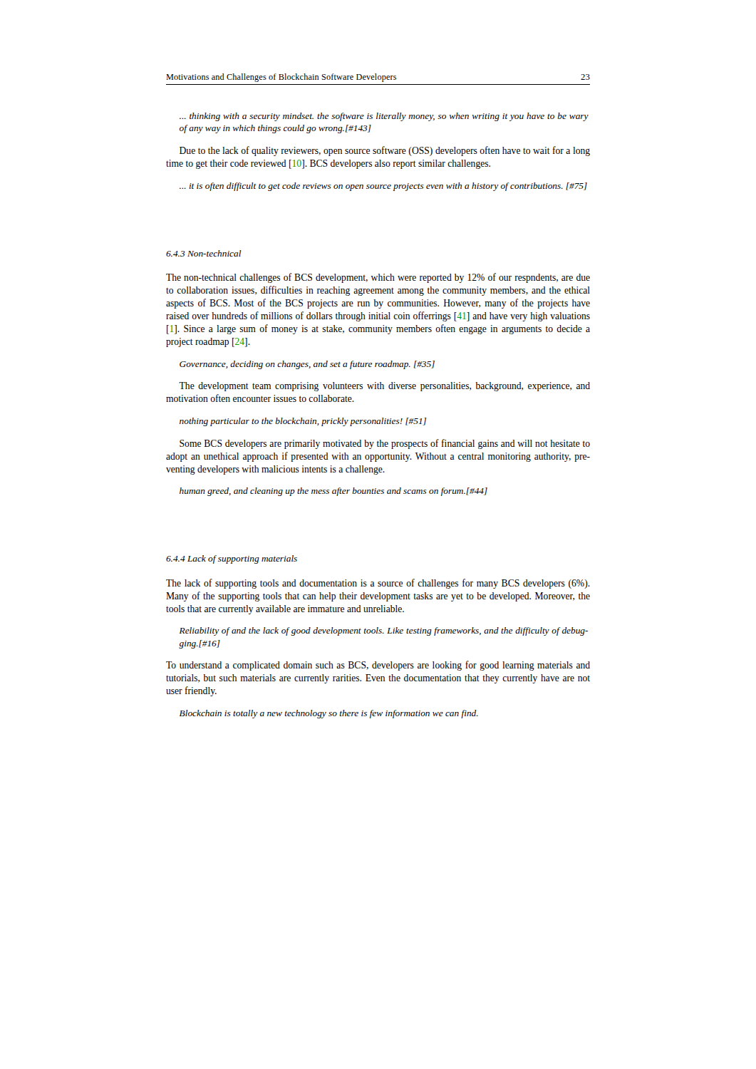Motivations and Challenges of Blockchain Software Developers 23
... thinking with a security mindset. the software is literally money, so when writing it you have to be wary of any way in which things could go wrong.[#143]
Due to the lack of quality reviewers, open source software (OSS) developers often have to wait for a long time to get their code reviewed [10]. BCS developers also report similar challenges.
... it is often difficult to get code reviews on open source projects even with a history of contributions. [#75]
6.4.3 Non-technical
The non-technical challenges of BCS development, which were reported by 12% of our respndents, are due to collaboration issues, difficulties in reaching agreement among the community members, and the ethical aspects of BCS. Most of the BCS projects are run by communities. However, many of the projects have raised over hundreds of millions of dollars through initial coin offerrings [41] and have very high valuations [1]. Since a large sum of money is at stake, community members often engage in arguments to decide a project roadmap [24].
Governance, deciding on changes, and set a future roadmap. [#35]
The development team comprising volunteers with diverse personalities, background, experience, and motivation often encounter issues to collaborate.
nothing particular to the blockchain, prickly personalities! [#51]
Some BCS developers are primarily motivated by the prospects of financial gains and will not hesitate to adopt an unethical approach if presented with an opportunity. Without a central monitoring authority, preventing developers with malicious intents is a challenge.
human greed, and cleaning up the mess after bounties and scams on forum.[#44]
6.4.4 Lack of supporting materials
The lack of supporting tools and documentation is a source of challenges for many BCS developers (6%). Many of the supporting tools that can help their development tasks are yet to be developed. Moreover, the tools that are currently available are immature and unreliable.
Reliability of and the lack of good development tools. Like testing frameworks, and the difficulty of debugging.[#16]
To understand a complicated domain such as BCS, developers are looking for good learning materials and tutorials, but such materials are currently rarities. Even the documentation that they currently have are not user friendly.
Blockchain is totally a new technology so there is few information we can find.